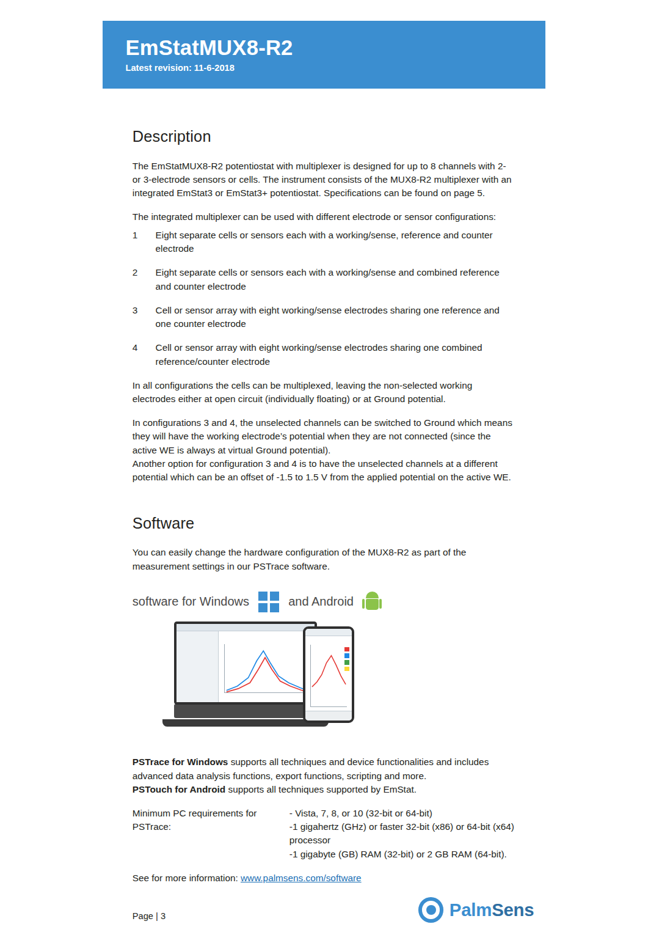EmStatMUX8-R2
Latest revision: 11-6-2018
Description
The EmStatMUX8-R2 potentiostat with multiplexer is designed for up to 8 channels with 2- or 3-electrode sensors or cells. The instrument consists of the MUX8-R2 multiplexer with an integrated EmStat3 or EmStat3+ potentiostat. Specifications can be found on page 5.
The integrated multiplexer can be used with different electrode or sensor configurations:
1
Eight separate cells or sensors each with a working/sense, reference and counter electrode
2
Eight separate cells or sensors each with a working/sense and combined reference and counter electrode
3
Cell or sensor array with eight working/sense electrodes sharing one reference and one counter electrode
4
Cell or sensor array with eight working/sense electrodes sharing one combined reference/counter electrode
In all configurations the cells can be multiplexed, leaving the non-selected working electrodes either at open circuit (individually floating) or at Ground potential.
In configurations 3 and 4, the unselected channels can be switched to Ground which means they will have the working electrode’s potential when they are not connected (since the active WE is always at virtual Ground potential).
Another option for configuration 3 and 4 is to have the unselected channels at a different potential which can be an offset of -1.5 to 1.5 V from the applied potential on the active WE.
Software
You can easily change the hardware configuration of the MUX8-R2 as part of the measurement settings in our PSTrace software.
software for Windows and Android
PSTrace for Windows supports all techniques and device functionalities and includes advanced data analysis functions, export functions, scripting and more.
PSTouch for Android supports all techniques supported by EmStat.
Minimum PC requirements for PSTrace:
- Vista, 7, 8, or 10 (32-bit or 64-bit)
-1 gigahertz (GHz) or faster 32-bit (x86) or 64-bit (x64) processor
-1 gigabyte (GB) RAM (32-bit) or 2 GB RAM (64-bit).
See for more information: www.palmsens.com/software
Page | 3
PalmSens